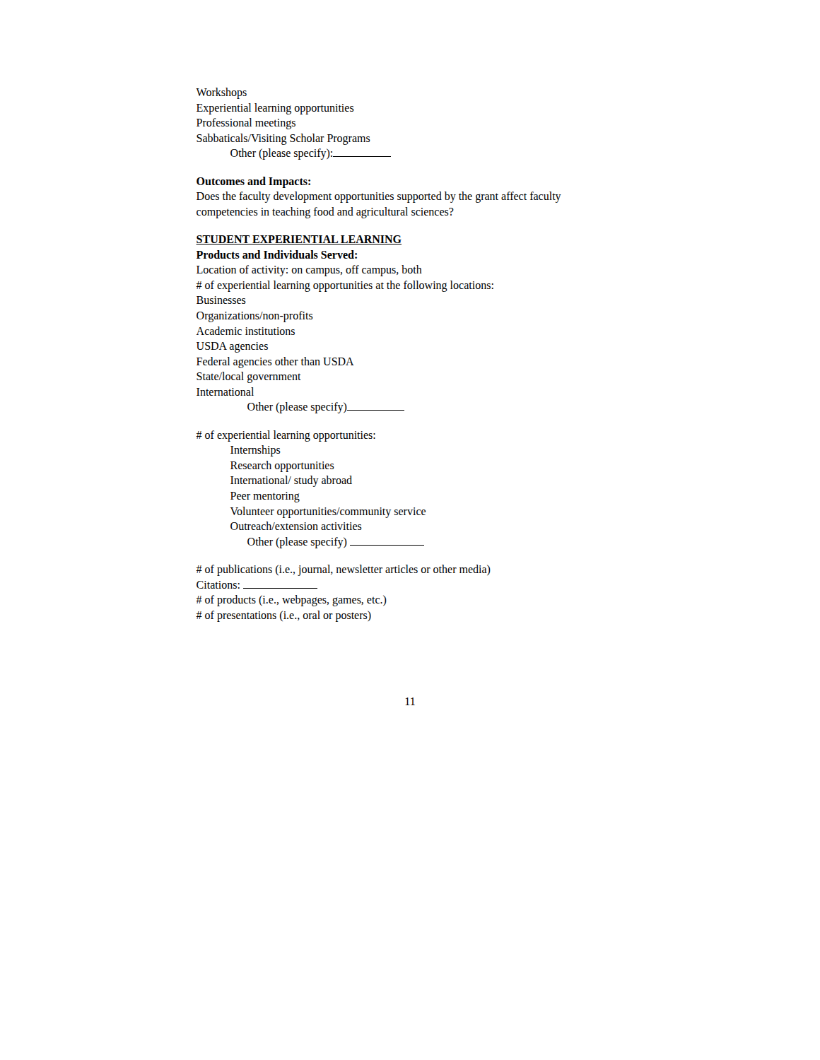Workshops
Experiential learning opportunities
Professional meetings
Sabbaticals/Visiting Scholar Programs
Other (please specify):
Outcomes and Impacts:
Does the faculty development opportunities supported by the grant affect faculty competencies in teaching food and agricultural sciences?
STUDENT EXPERIENTIAL LEARNING
Products and Individuals Served:
Location of activity: on campus, off campus, both
# of experiential learning opportunities at the following locations:
Businesses
Organizations/non-profits
Academic institutions
USDA agencies
Federal agencies other than USDA
State/local government
International
Other (please specify)
# of experiential learning opportunities:
Internships
Research opportunities
International/ study abroad
Peer mentoring
Volunteer opportunities/community service
Outreach/extension activities
Other (please specify)
# of publications (i.e., journal, newsletter articles or other media)
Citations:
# of products (i.e., webpages, games, etc.)
# of presentations (i.e., oral or posters)
11